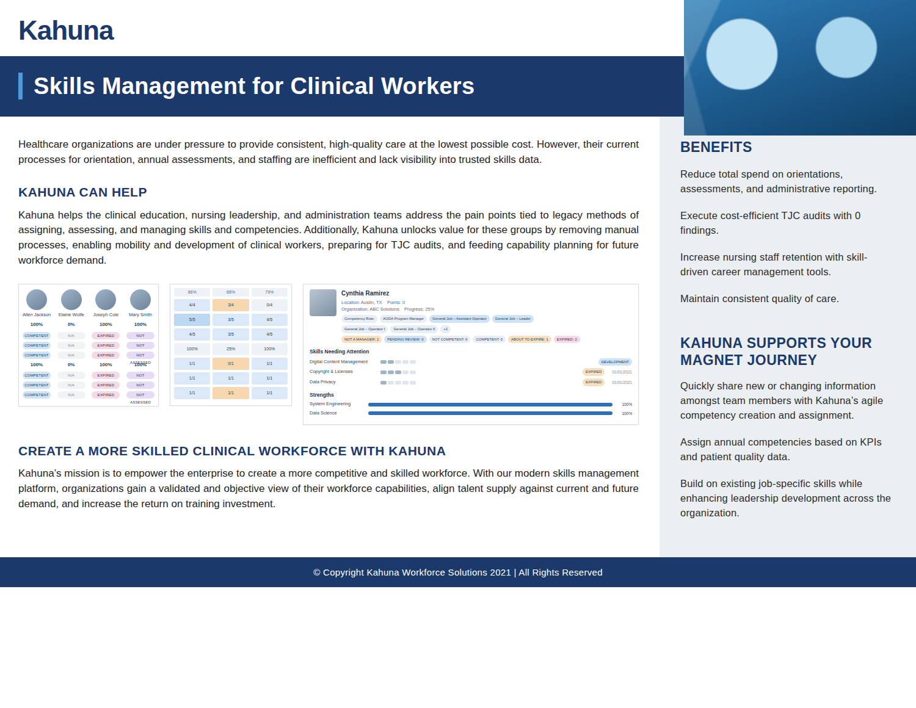Kahuna
Skills Management for Clinical Workers
Healthcare organizations are under pressure to provide consistent, high-quality care at the lowest possible cost. However, their current processes for orientation, annual assessments, and staffing are inefficient and lack visibility into trusted skills data.
Kahuna Can Help
Kahuna helps the clinical education, nursing leadership, and administration teams address the pain points tied to legacy methods of assigning, assessing, and managing skills and competencies. Additionally, Kahuna unlocks value for these groups by removing manual processes, enabling mobility and development of clinical workers, preparing for TJC audits, and feeding capability planning for future workforce demand.
Allen Jackson
Elaine Wolfe
Joseph Cole
Mary Smith
100%
0%
100%
100%
COMPETENT
N/A
EXPIRED
NOT ASSESSED
COMPETENT
N/A
EXPIRED
NOT ASSESSED
COMPETENT
N/A
EXPIRED
NOT ASSESSED
100%
0%
100%
100%
COMPETENT
N/A
EXPIRED
NOT ASSESSED
COMPETENT
N/A
EXPIRED
NOT ASSESSED
COMPETENT
N/A
EXPIRED
NOT ASSESSED
86%
88%
79%
4/4
3/4
0/4
5/5
3/5
4/5
4/5
3/5
4/5
100%
25%
100%
1/1
0/1
1/1
1/1
1/1
1/1
1/1
1/1
1/1
Cynthia Ramirez
Location: Austin, TX Points: 0
Organization: ABC Solutions Progress: 25%
Competency Role: AODA Program Manager General Job – Assistant Operator General Job – Leader
General Job – Operator I General Job – Operator II +1
NOT A MANAGER: 1 PENDING REVIEW: 0 NOT COMPETENT: 0 COMPETENT: 0 ABOUT TO EXPIRE: 1 EXPIRED: 2
Skills Needing Attention
Digital Content Management DEVELOPMENT
Copyright & Licenses EXPIRED 01/01/2021
Data Privacy EXPIRED 01/01/2021
Strengths
System Engineering 100%
Data Science 100%
Create a More Skilled Clinical Workforce with Kahuna
Kahuna’s mission is to empower the enterprise to create a more competitive and skilled workforce. With our modern skills management platform, organizations gain a validated and objective view of their workforce capabilities, align talent supply against current and future demand, and increase the return on training investment.
Benefits
Reduce total spend on orientations, assessments, and administrative reporting.
Execute cost-efficient TJC audits with 0 findings.
Increase nursing staff retention with skill-driven career management tools.
Maintain consistent quality of care.
Kahuna Supports Your Magnet Journey
Quickly share new or changing information amongst team members with Kahuna’s agile competency creation and assignment.
Assign annual competencies based on KPIs and patient quality data.
Build on existing job-specific skills while enhancing leadership development across the organization.
© Copyright Kahuna Workforce Solutions 2021 | All Rights Reserved